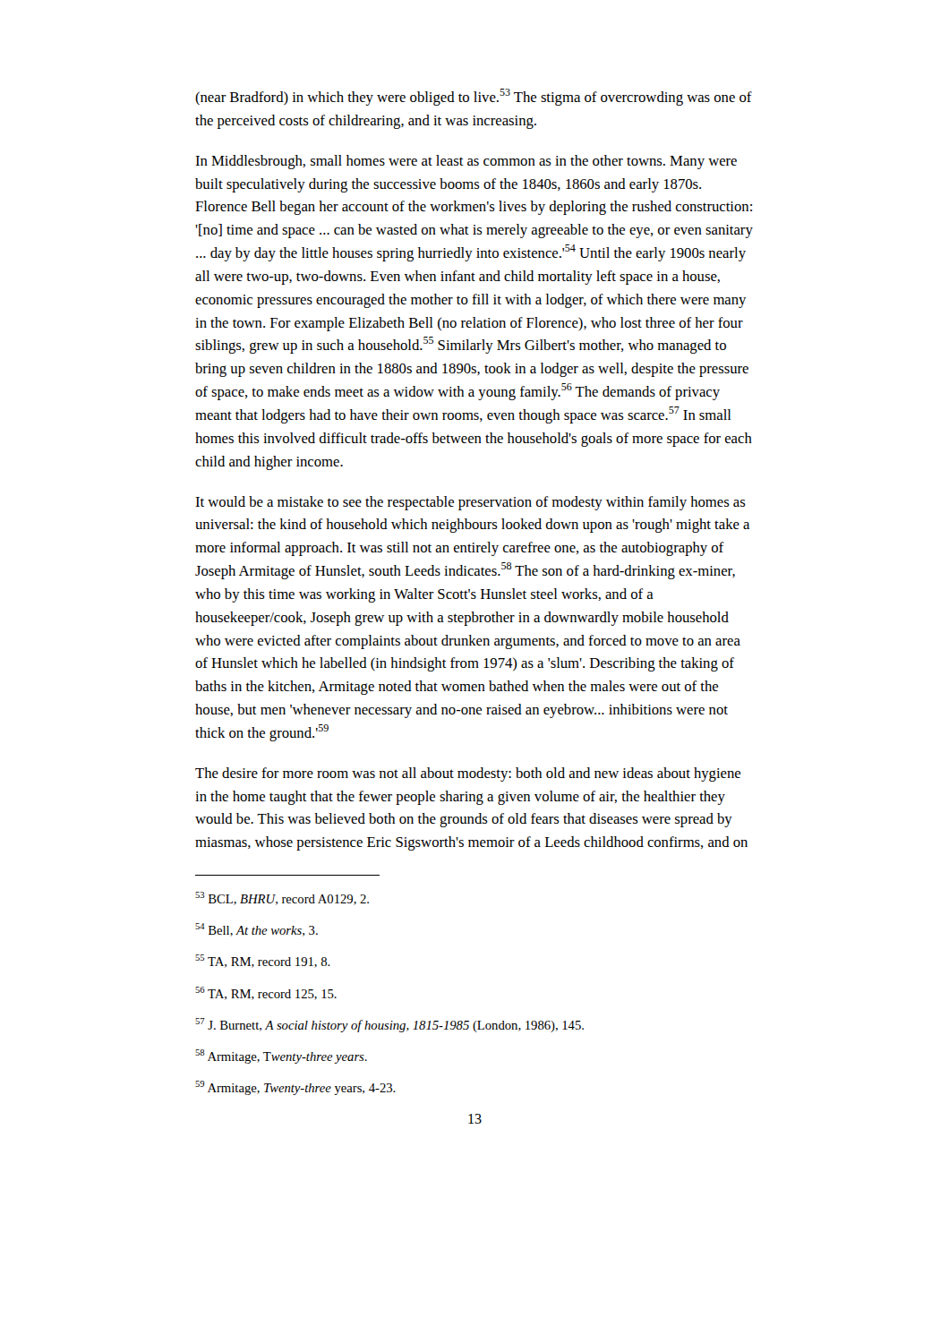(near Bradford) in which they were obliged to live.53 The stigma of overcrowding was one of the perceived costs of childrearing, and it was increasing.
In Middlesbrough, small homes were at least as common as in the other towns. Many were built speculatively during the successive booms of the 1840s, 1860s and early 1870s. Florence Bell began her account of the workmen's lives by deploring the rushed construction: '[no] time and space ... can be wasted on what is merely agreeable to the eye, or even sanitary ... day by day the little houses spring hurriedly into existence.'54 Until the early 1900s nearly all were two-up, two-downs. Even when infant and child mortality left space in a house, economic pressures encouraged the mother to fill it with a lodger, of which there were many in the town. For example Elizabeth Bell (no relation of Florence), who lost three of her four siblings, grew up in such a household.55 Similarly Mrs Gilbert's mother, who managed to bring up seven children in the 1880s and 1890s, took in a lodger as well, despite the pressure of space, to make ends meet as a widow with a young family.56 The demands of privacy meant that lodgers had to have their own rooms, even though space was scarce.57 In small homes this involved difficult trade-offs between the household's goals of more space for each child and higher income.
It would be a mistake to see the respectable preservation of modesty within family homes as universal: the kind of household which neighbours looked down upon as 'rough' might take a more informal approach. It was still not an entirely carefree one, as the autobiography of Joseph Armitage of Hunslet, south Leeds indicates.58 The son of a hard-drinking ex-miner, who by this time was working in Walter Scott's Hunslet steel works, and of a housekeeper/cook, Joseph grew up with a stepbrother in a downwardly mobile household who were evicted after complaints about drunken arguments, and forced to move to an area of Hunslet which he labelled (in hindsight from 1974) as a 'slum'. Describing the taking of baths in the kitchen, Armitage noted that women bathed when the males were out of the house, but men 'whenever necessary and no-one raised an eyebrow... inhibitions were not thick on the ground.'59
The desire for more room was not all about modesty: both old and new ideas about hygiene in the home taught that the fewer people sharing a given volume of air, the healthier they would be. This was believed both on the grounds of old fears that diseases were spread by miasmas, whose persistence Eric Sigsworth's memoir of a Leeds childhood confirms, and on
53 BCL, BHRU, record A0129, 2.
54 Bell, At the works, 3.
55 TA, RM, record 191, 8.
56 TA, RM, record 125, 15.
57 J. Burnett, A social history of housing, 1815-1985 (London, 1986), 145.
58 Armitage, Twenty-three years.
59 Armitage, Twenty-three years, 4-23.
13